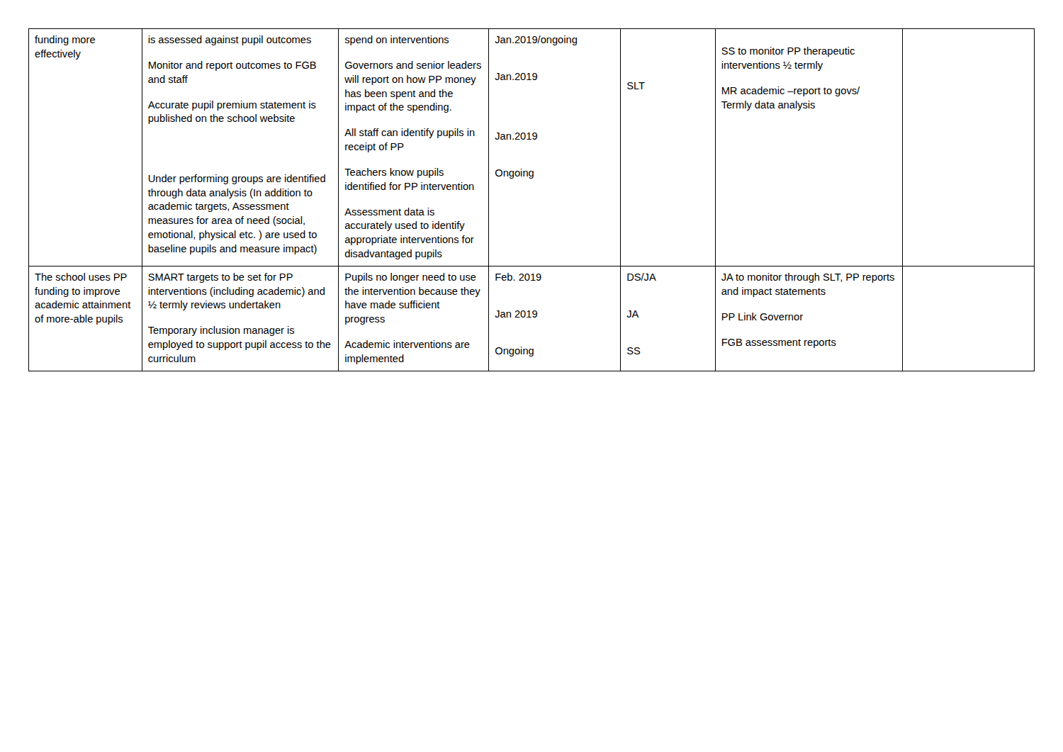| funding more effectively | is assessed against pupil outcomes Monitor and report outcomes to FGB and staff Accurate pupil premium statement is published on the school website Under performing groups are identified through data analysis (In addition to academic targets, Assessment measures for area of need (social, emotional, physical etc. ) are used to baseline pupils and measure impact) | spend on interventions Governors and senior leaders will report on how PP money has been spent and the impact of the spending. All staff can identify pupils in receipt of PP Teachers know pupils identified for PP intervention Assessment data is accurately used to identify appropriate interventions for disadvantaged pupils | Jan.2019/ongoing Jan.2019 Jan.2019 Ongoing | SLT | SS to monitor PP therapeutic interventions ½ termly MR academic –report to govs/ Termly data analysis | |
| The school uses PP funding to improve academic attainment of more-able pupils | SMART targets to be set for PP interventions (including academic) and ½ termly reviews undertaken Temporary inclusion manager is employed to support pupil access to the curriculum | Pupils no longer need to use the intervention because they have made sufficient progress Academic interventions are implemented | Feb. 2019 Jan 2019 Ongoing | DS/JA JA SS | JA to monitor through SLT, PP reports and impact statements PP Link Governor FGB assessment reports | |